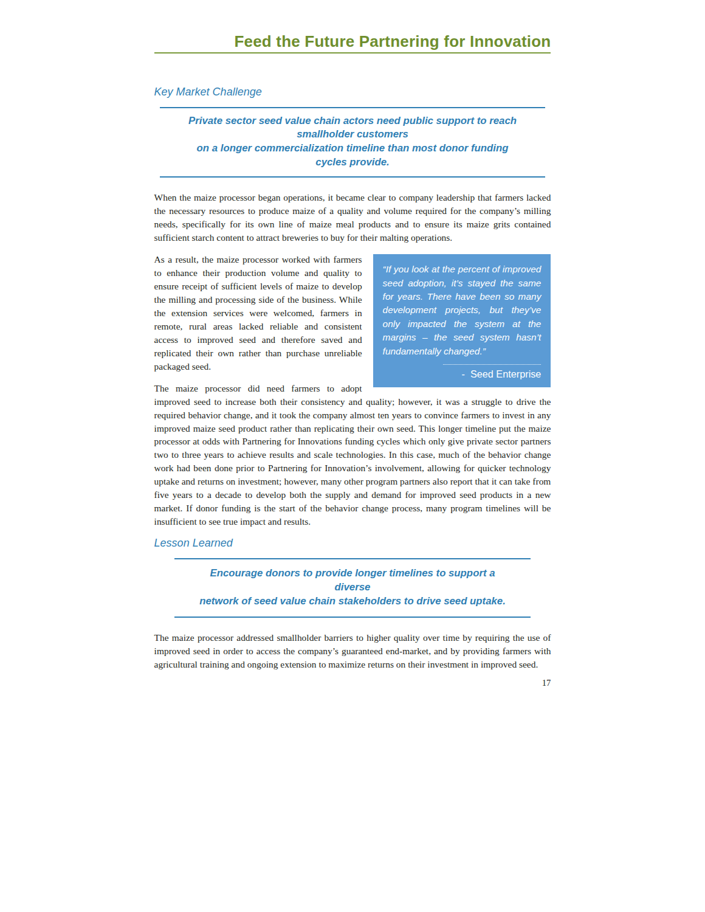Feed the Future Partnering for Innovation
Key Market Challenge
Private sector seed value chain actors need public support to reach smallholder customers
on a longer commercialization timeline than most donor funding cycles provide.
When the maize processor began operations, it became clear to company leadership that farmers lacked the necessary resources to produce maize of a quality and volume required for the company’s milling needs, specifically for its own line of maize meal products and to ensure its maize grits contained sufficient starch content to attract breweries to buy for their malting operations.
“If you look at the percent of improved seed adoption, it’s stayed the same for years. There have been so many development projects, but they’ve only impacted the system at the margins – the seed system hasn’t fundamentally changed.”
- Seed Enterprise
As a result, the maize processor worked with farmers to enhance their production volume and quality to ensure receipt of sufficient levels of maize to develop the milling and processing side of the business. While the extension services were welcomed, farmers in remote, rural areas lacked reliable and consistent access to improved seed and therefore saved and replicated their own rather than purchase unreliable packaged seed.
The maize processor did need farmers to adopt improved seed to increase both their consistency and quality; however, it was a struggle to drive the required behavior change, and it took the company almost ten years to convince farmers to invest in any improved maize seed product rather than replicating their own seed. This longer timeline put the maize processor at odds with Partnering for Innovations funding cycles which only give private sector partners two to three years to achieve results and scale technologies. In this case, much of the behavior change work had been done prior to Partnering for Innovation’s involvement, allowing for quicker technology uptake and returns on investment; however, many other program partners also report that it can take from five years to a decade to develop both the supply and demand for improved seed products in a new market. If donor funding is the start of the behavior change process, many program timelines will be insufficient to see true impact and results.
Lesson Learned
Encourage donors to provide longer timelines to support a diverse
network of seed value chain stakeholders to drive seed uptake.
The maize processor addressed smallholder barriers to higher quality over time by requiring the use of improved seed in order to access the company’s guaranteed end-market, and by providing farmers with agricultural training and ongoing extension to maximize returns on their investment in improved seed.
17